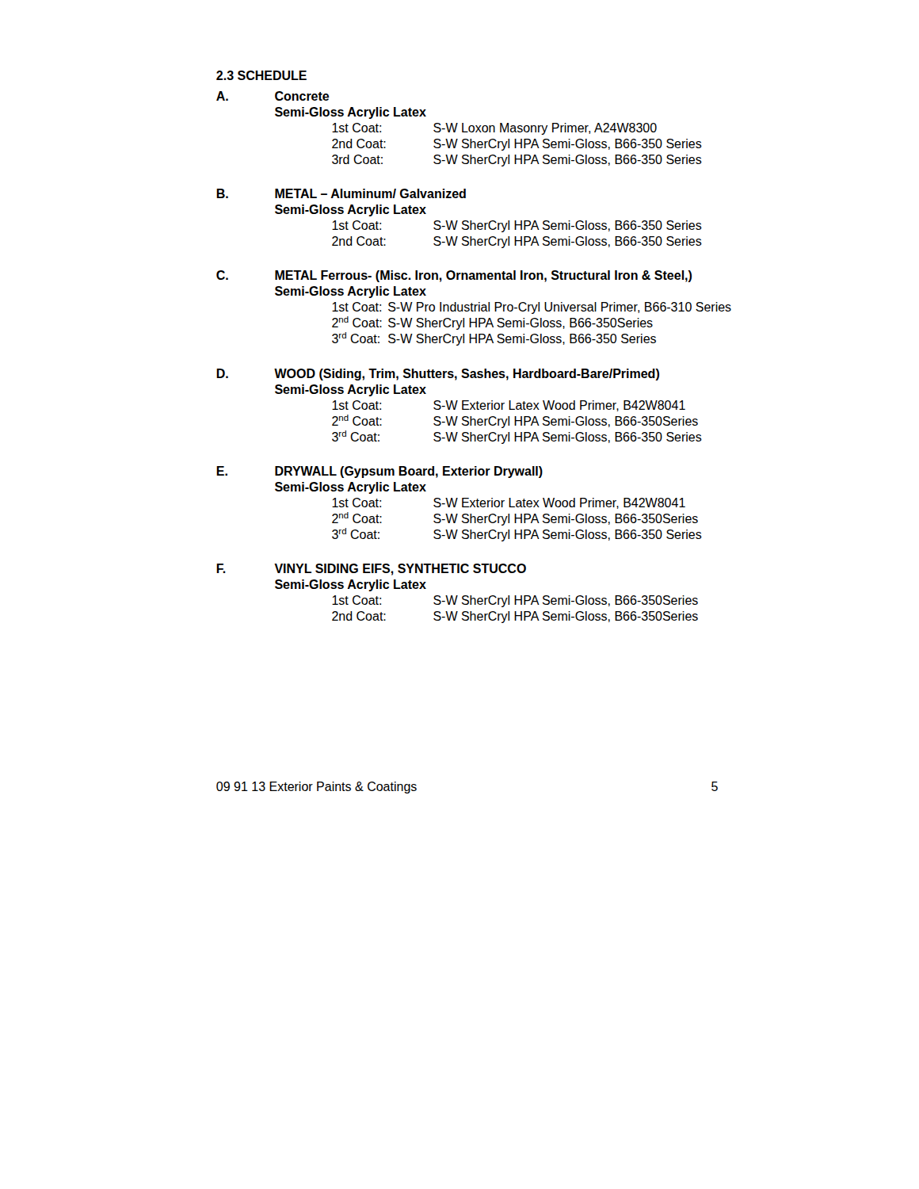2.3 SCHEDULE
A. Concrete
Semi-Gloss Acrylic Latex
| 1st Coat: | S-W Loxon Masonry Primer, A24W8300 |
| 2nd Coat: | S-W SherCryl HPA Semi-Gloss, B66-350 Series |
| 3rd Coat: | S-W SherCryl HPA Semi-Gloss, B66-350 Series |
B. METAL – Aluminum/ Galvanized
Semi-Gloss Acrylic Latex
| 1st Coat: | S-W SherCryl HPA Semi-Gloss, B66-350 Series |
| 2nd Coat: | S-W SherCryl HPA Semi-Gloss, B66-350 Series |
C. METAL Ferrous- (Misc. Iron, Ornamental Iron, Structural Iron & Steel,)
Semi-Gloss Acrylic Latex
| 1st Coat: | S-W Pro Industrial Pro-Cryl Universal Primer, B66-310 Series |
| 2 nd Coat: | S-W SherCryl HPA Semi-Gloss, B66-350Series |
| 3 rd Coat: | S-W SherCryl HPA Semi-Gloss, B66-350 Series |
D. WOOD (Siding, Trim, Shutters, Sashes, Hardboard-Bare/Primed)
Semi-Gloss Acrylic Latex
| 1st Coat: | S-W Exterior Latex Wood Primer, B42W8041 |
| 2 nd Coat: | S-W SherCryl HPA Semi-Gloss, B66-350Series |
| 3 rd Coat: | S-W SherCryl HPA Semi-Gloss, B66-350 Series |
E. DRYWALL (Gypsum Board, Exterior Drywall)
Semi-Gloss Acrylic Latex
| 1st Coat: | S-W Exterior Latex Wood Primer, B42W8041 |
| 2 nd Coat: | S-W SherCryl HPA Semi-Gloss, B66-350Series |
| 3 rd Coat: | S-W SherCryl HPA Semi-Gloss, B66-350 Series |
F. VINYL SIDING EIFS, SYNTHETIC STUCCO
Semi-Gloss Acrylic Latex
| 1st Coat: | S-W SherCryl HPA Semi-Gloss, B66-350Series |
| 2nd Coat: | S-W SherCryl HPA Semi-Gloss, B66-350Series |
09 91 13 Exterior Paints & Coatings 5